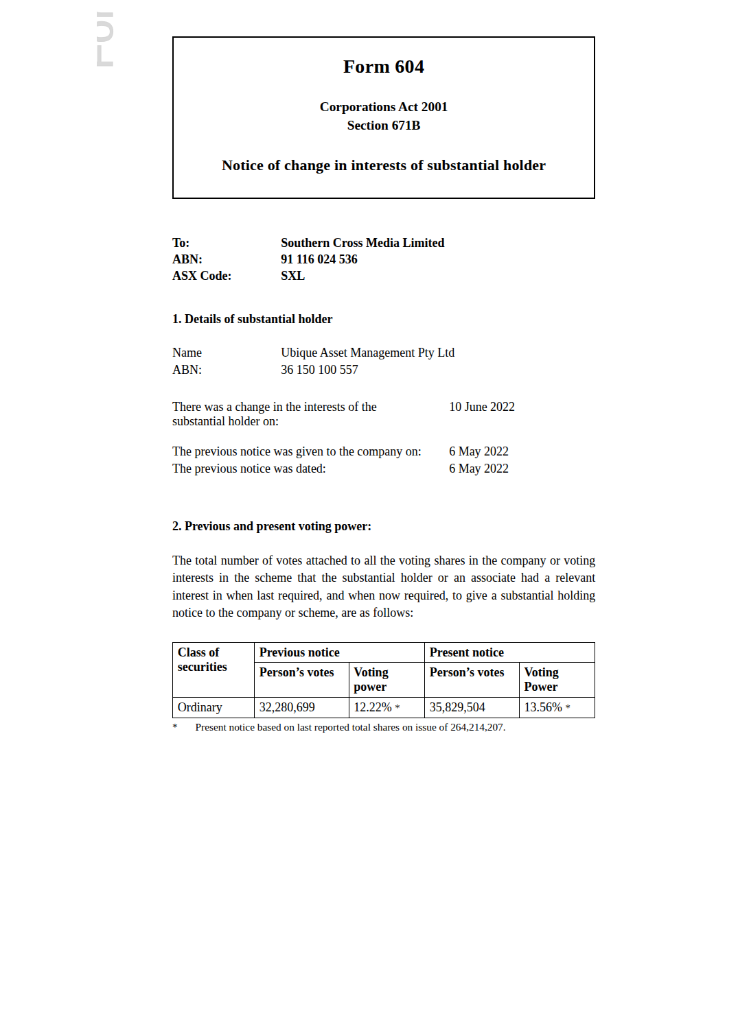For personal use only
Form 604
Corporations Act 2001
Section 671B
Notice of change in interests of substantial holder
| To: | Southern Cross Media Limited |
| ABN: | 91 116 024 536 |
| ASX Code: | SXL |
1. Details of substantial holder
| Name | Ubique Asset Management Pty Ltd |
| ABN: | 36 150 100 557 |
| There was a change in the interests of the substantial holder on: | 10 June 2022 |
| The previous notice was given to the company on: | 6 May 2022 |
| The previous notice was dated: | 6 May 2022 |
2. Previous and present voting power:
The total number of votes attached to all the voting shares in the company or voting interests in the scheme that the substantial holder or an associate had a relevant interest in when last required, and when now required, to give a substantial holding notice to the company or scheme, are as follows:
| Class of securities | Previous notice | Present notice |
| --- | --- | --- |
| Person’s votes | Voting power | Person’s votes | Voting Power |
| Ordinary | 32,280,699 | 12.22% * | 35,829,504 | 13.56% * |
*Present notice based on last reported total shares on issue of 264,214,207.